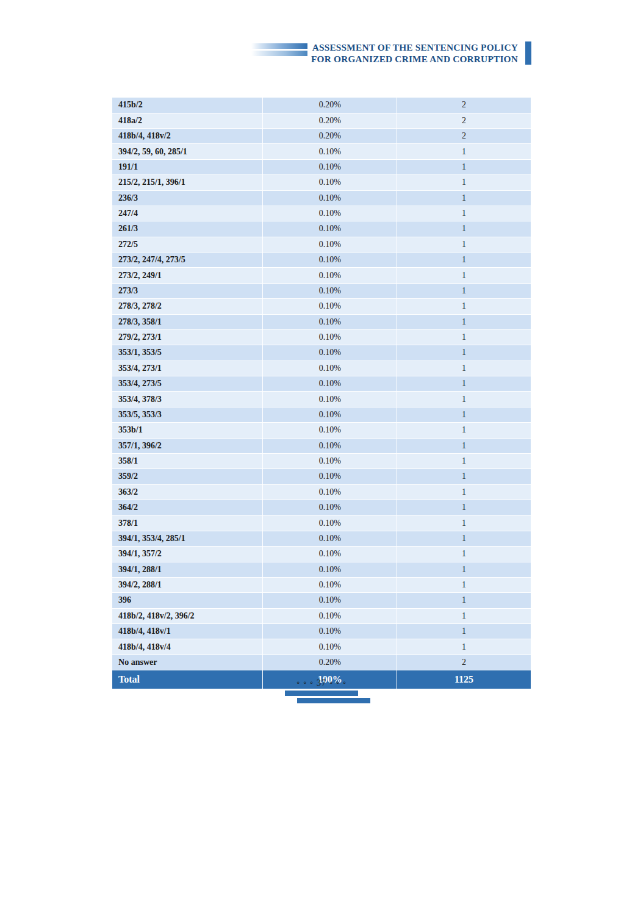Assessment of the Sentencing Policy
for Organized Crime and Corruption
| 415b/2 | 0.20% | 2 |
| 418a/2 | 0.20% | 2 |
| 418b/4, 418v/2 | 0.20% | 2 |
| 394/2, 59, 60, 285/1 | 0.10% | 1 |
| 191/1 | 0.10% | 1 |
| 215/2, 215/1, 396/1 | 0.10% | 1 |
| 236/3 | 0.10% | 1 |
| 247/4 | 0.10% | 1 |
| 261/3 | 0.10% | 1 |
| 272/5 | 0.10% | 1 |
| 273/2, 247/4, 273/5 | 0.10% | 1 |
| 273/2, 249/1 | 0.10% | 1 |
| 273/3 | 0.10% | 1 |
| 278/3, 278/2 | 0.10% | 1 |
| 278/3, 358/1 | 0.10% | 1 |
| 279/2, 273/1 | 0.10% | 1 |
| 353/1, 353/5 | 0.10% | 1 |
| 353/4, 273/1 | 0.10% | 1 |
| 353/4, 273/5 | 0.10% | 1 |
| 353/4, 378/3 | 0.10% | 1 |
| 353/5, 353/3 | 0.10% | 1 |
| 353b/1 | 0.10% | 1 |
| 357/1, 396/2 | 0.10% | 1 |
| 358/1 | 0.10% | 1 |
| 359/2 | 0.10% | 1 |
| 363/2 | 0.10% | 1 |
| 364/2 | 0.10% | 1 |
| 378/1 | 0.10% | 1 |
| 394/1, 353/4, 285/1 | 0.10% | 1 |
| 394/1, 357/2 | 0.10% | 1 |
| 394/1, 288/1 | 0.10% | 1 |
| 394/2, 288/1 | 0.10% | 1 |
| 396 | 0.10% | 1 |
| 418b/2, 418v/2, 396/2 | 0.10% | 1 |
| 418b/4, 418v/1 | 0.10% | 1 |
| 418b/4, 418v/4 | 0.10% | 1 |
| No answer | 0.20% | 2 |
| Total | 100% | 1125 |
◦ ◦ ◦ 37 ◦ ◦ ◦